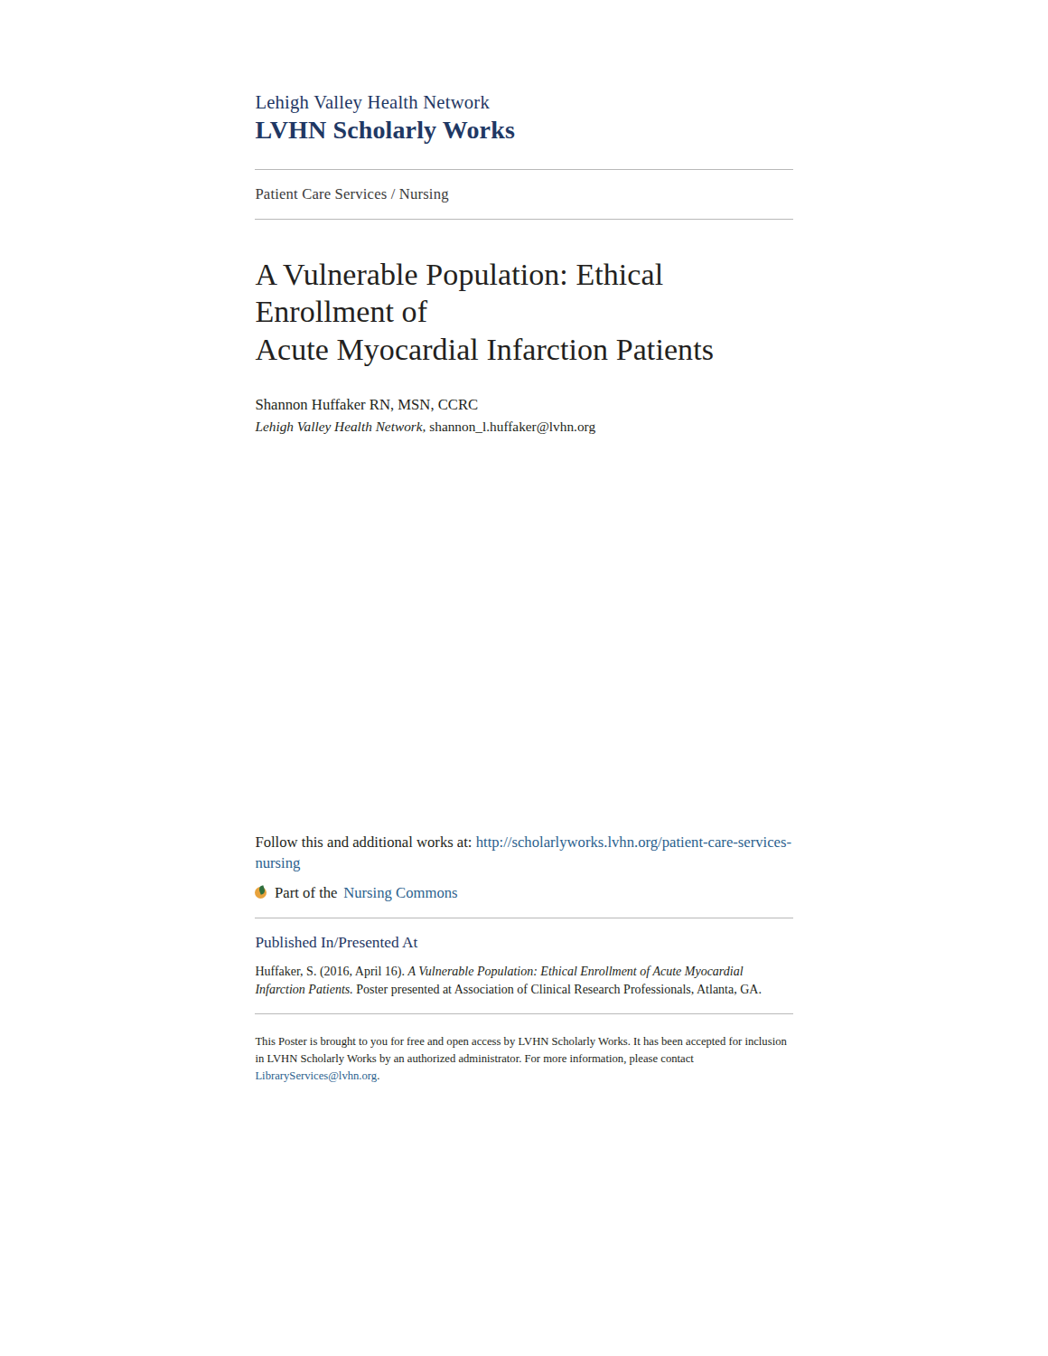Lehigh Valley Health Network
LVHN Scholarly Works
Patient Care Services / Nursing
A Vulnerable Population: Ethical Enrollment of
Acute Myocardial Infarction Patients
Shannon Huffaker RN, MSN, CCRC
Lehigh Valley Health Network, shannon_l.huffaker@lvhn.org
Follow this and additional works at: http://scholarlyworks.lvhn.org/patient-care-services-nursing
Part of the Nursing Commons
Published In/Presented At
Huffaker, S. (2016, April 16). A Vulnerable Population: Ethical Enrollment of Acute Myocardial Infarction Patients. Poster presented at Association of Clinical Research Professionals, Atlanta, GA.
This Poster is brought to you for free and open access by LVHN Scholarly Works. It has been accepted for inclusion in LVHN Scholarly Works by an authorized administrator. For more information, please contact LibraryServices@lvhn.org.